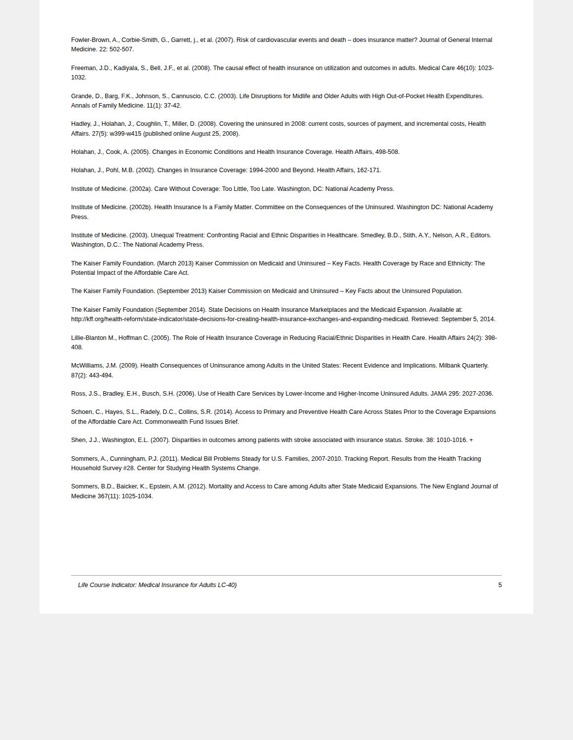Fowler-Brown, A., Corbie-Smith, G., Garrett, j., et al. (2007). Risk of cardiovascular events and death – does insurance matter? Journal of General Internal Medicine. 22: 502-507.
Freeman, J.D., Kadiyala, S., Bell, J.F., et al. (2008). The causal effect of health insurance on utilization and outcomes in adults. Medical Care 46(10): 1023-1032.
Grande, D., Barg, F.K., Johnson, S., Cannuscio, C.C. (2003). Life Disruptions for Midlife and Older Adults with High Out-of-Pocket Health Expenditures. Annals of Family Medicine. 11(1): 37-42.
Hadley, J., Holahan, J., Coughlin, T., Miller, D. (2008). Covering the uninsured in 2008: current costs, sources of payment, and incremental costs, Health Affairs. 27(5): w399-w415 (published online August 25, 2008).
Holahan, J., Cook, A. (2005). Changes in Economic Conditions and Health Insurance Coverage. Health Affairs, 498-508.
Holahan, J., Pohl, M.B. (2002). Changes in Insurance Coverage: 1994-2000 and Beyond. Health Affairs, 162-171.
Institute of Medicine. (2002a). Care Without Coverage: Too Little, Too Late. Washington, DC: National Academy Press.
Institute of Medicine. (2002b). Health Insurance Is a Family Matter. Committee on the Consequences of the Uninsured. Washington DC: National Academy Press.
Institute of Medicine. (2003). Unequal Treatment: Confronting Racial and Ethnic Disparities in Healthcare. Smedley, B.D., Stith, A.Y., Nelson, A.R., Editors. Washington, D.C.: The National Academy Press.
The Kaiser Family Foundation. (March 2013) Kaiser Commission on Medicaid and Uninsured – Key Facts. Health Coverage by Race and Ethnicity: The Potential Impact of the Affordable Care Act.
The Kaiser Family Foundation. (September 2013) Kaiser Commission on Medicaid and Uninsured – Key Facts about the Uninsured Population.
The Kaiser Family Foundation (September 2014). State Decisions on Health Insurance Marketplaces and the Medicaid Expansion. Available at: http://kff.org/health-reform/state-indicator/state-decisions-for-creating-health-insurance-exchanges-and-expanding-medicaid. Retrieved: September 5, 2014.
Lillie-Blanton M., Hoffman C. (2005). The Role of Health Insurance Coverage in Reducing Racial/Ethnic Disparities in Health Care. Health Affairs 24(2): 398-408.
McWilliams, J.M. (2009). Health Consequences of Uninsurance among Adults in the United States: Recent Evidence and Implications. Milbank Quarterly. 87(2): 443-494.
Ross, J.S., Bradley, E.H., Busch, S.H. (2006). Use of Health Care Services by Lower-Income and Higher-Income Uninsured Adults. JAMA 295: 2027-2036.
Schoen, C., Hayes, S.L., Radely, D.C., Collins, S.R. (2014). Access to Primary and Preventive Health Care Across States Prior to the Coverage Expansions of the Affordable Care Act. Commonwealth Fund Issues Brief.
Shen, J.J., Washington, E.L. (2007). Disparities in outcomes among patients with stroke associated with insurance status. Stroke. 38: 1010-1016. +
Sommers, A., Cunningham, P.J. (2011). Medical Bill Problems Steady for U.S. Families, 2007-2010. Tracking Report. Results from the Health Tracking Household Survey #28. Center for Studying Health Systems Change.
Sommers, B.D., Baicker, K., Epstein, A.M. (2012). Mortality and Access to Care among Adults after State Medicaid Expansions. The New England Journal of Medicine 367(11): 1025-1034.
Life Course Indicator: Medical Insurance for Adults LC-40) 5